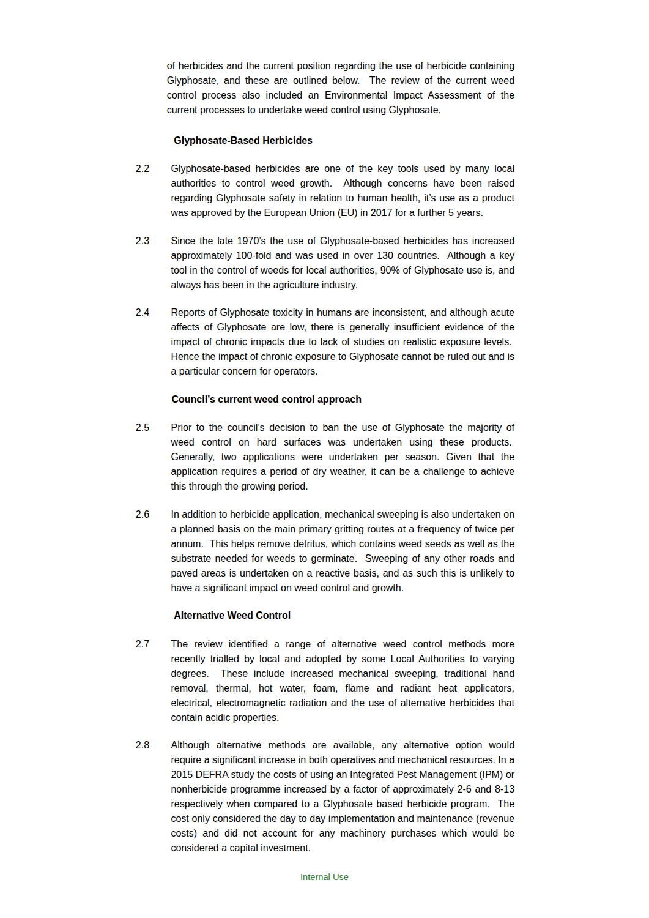of herbicides and the current position regarding the use of herbicide containing Glyphosate, and these are outlined below. The review of the current weed control process also included an Environmental Impact Assessment of the current processes to undertake weed control using Glyphosate.
Glyphosate-Based Herbicides
2.2
Glyphosate-based herbicides are one of the key tools used by many local authorities to control weed growth. Although concerns have been raised regarding Glyphosate safety in relation to human health, it’s use as a product was approved by the European Union (EU) in 2017 for a further 5 years.
2.3
Since the late 1970’s the use of Glyphosate-based herbicides has increased approximately 100-fold and was used in over 130 countries. Although a key tool in the control of weeds for local authorities, 90% of Glyphosate use is, and always has been in the agriculture industry.
2.4
Reports of Glyphosate toxicity in humans are inconsistent, and although acute affects of Glyphosate are low, there is generally insufficient evidence of the impact of chronic impacts due to lack of studies on realistic exposure levels. Hence the impact of chronic exposure to Glyphosate cannot be ruled out and is a particular concern for operators.
Council’s current weed control approach
2.5
Prior to the council’s decision to ban the use of Glyphosate the majority of weed control on hard surfaces was undertaken using these products. Generally, two applications were undertaken per season. Given that the application requires a period of dry weather, it can be a challenge to achieve this through the growing period.
2.6
In addition to herbicide application, mechanical sweeping is also undertaken on a planned basis on the main primary gritting routes at a frequency of twice per annum. This helps remove detritus, which contains weed seeds as well as the substrate needed for weeds to germinate. Sweeping of any other roads and paved areas is undertaken on a reactive basis, and as such this is unlikely to have a significant impact on weed control and growth.
Alternative Weed Control
2.7
The review identified a range of alternative weed control methods more recently trialled by local and adopted by some Local Authorities to varying degrees. These include increased mechanical sweeping, traditional hand removal, thermal, hot water, foam, flame and radiant heat applicators, electrical, electromagnetic radiation and the use of alternative herbicides that contain acidic properties.
2.8
Although alternative methods are available, any alternative option would require a significant increase in both operatives and mechanical resources. In a 2015 DEFRA study the costs of using an Integrated Pest Management (IPM) or nonherbicide programme increased by a factor of approximately 2-6 and 8-13 respectively when compared to a Glyphosate based herbicide program. The cost only considered the day to day implementation and maintenance (revenue costs) and did not account for any machinery purchases which would be considered a capital investment.
Internal Use